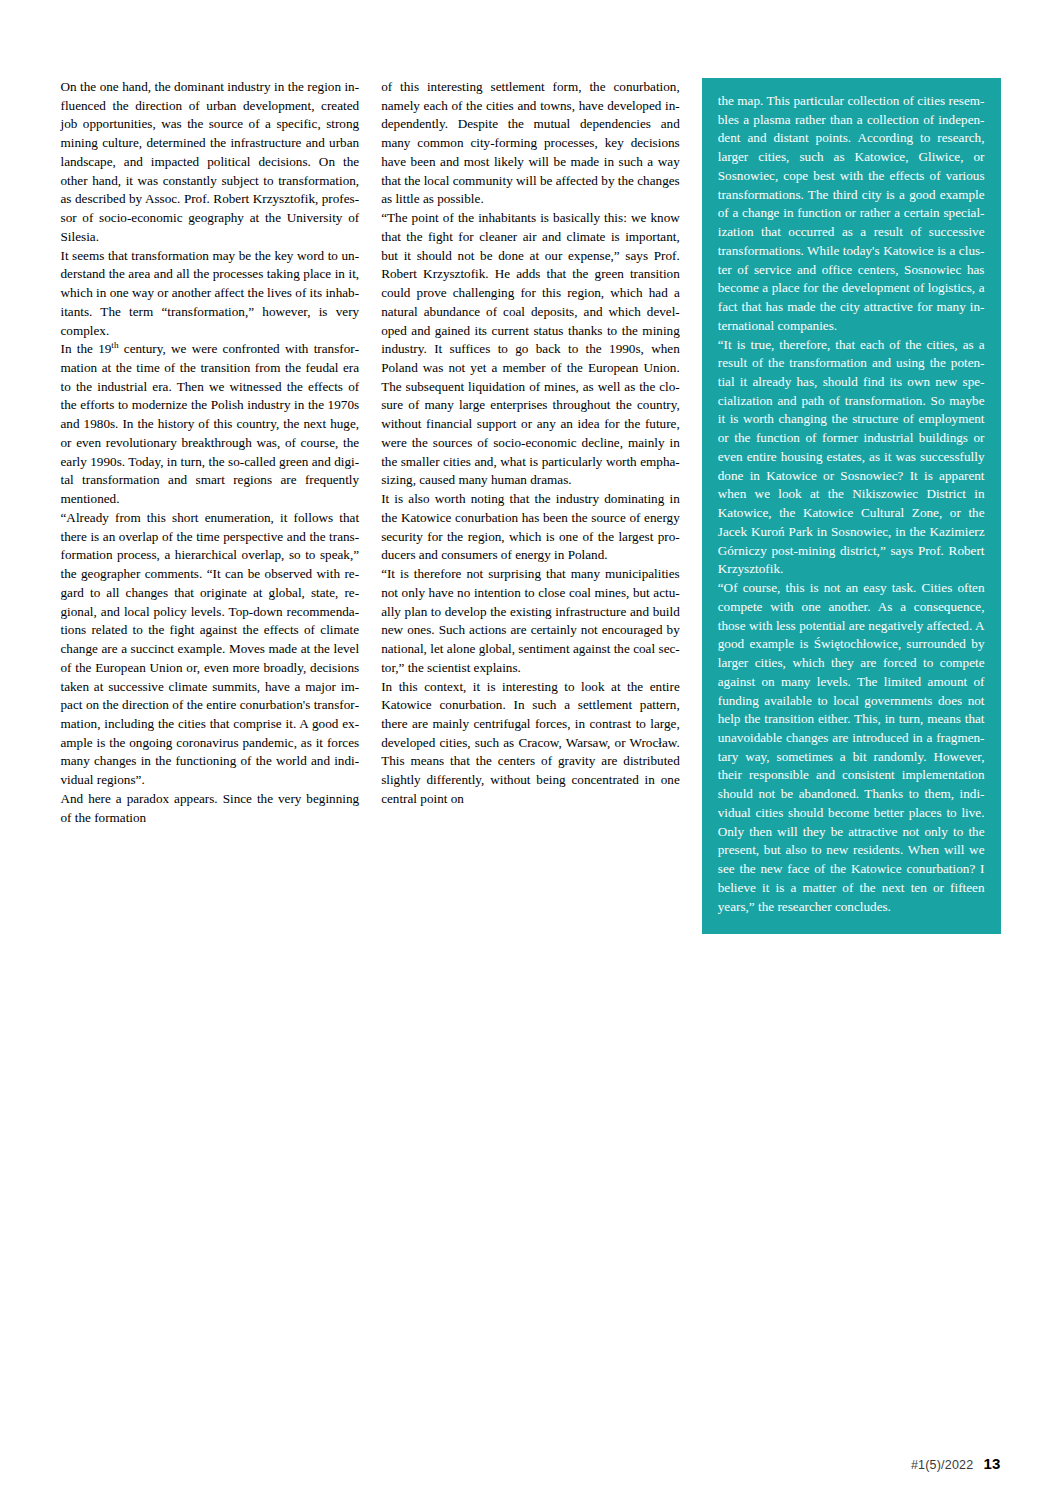On the one hand, the dominant industry in the region influenced the direction of urban development, created job opportunities, was the source of a specific, strong mining culture, determined the infrastructure and urban landscape, and impacted political decisions. On the other hand, it was constantly subject to transformation, as described by Assoc. Prof. Robert Krzysztofik, professor of socio-economic geography at the University of Silesia.
It seems that transformation may be the key word to understand the area and all the processes taking place in it, which in one way or another affect the lives of its inhabitants. The term “transformation,” however, is very complex.
In the 19th century, we were confronted with transformation at the time of the transition from the feudal era to the industrial era. Then we witnessed the effects of the efforts to modernize the Polish industry in the 1970s and 1980s. In the history of this country, the next huge, or even revolutionary breakthrough was, of course, the early 1990s. Today, in turn, the so-called green and digital transformation and smart regions are frequently mentioned.
“Already from this short enumeration, it follows that there is an overlap of the time perspective and the transformation process, a hierarchical overlap, so to speak,” the geographer comments. “It can be observed with regard to all changes that originate at global, state, regional, and local policy levels. Top-down recommendations related to the fight against the effects of climate change are a succinct example. Moves made at the level of the European Union or, even more broadly, decisions taken at successive climate summits, have a major impact on the direction of the entire conurbation's transformation, including the cities that comprise it. A good example is the ongoing coronavirus pandemic, as it forces many changes in the functioning of the world and individual regions”.
And here a paradox appears. Since the very beginning of the formation
of this interesting settlement form, the conurbation, namely each of the cities and towns, have developed independently. Despite the mutual dependencies and many common city-forming processes, key decisions have been and most likely will be made in such a way that the local community will be affected by the changes as little as possible.
“The point of the inhabitants is basically this: we know that the fight for cleaner air and climate is important, but it should not be done at our expense,” says Prof. Robert Krzysztofik. He adds that the green transition could prove challenging for this region, which had a natural abundance of coal deposits, and which developed and gained its current status thanks to the mining industry. It suffices to go back to the 1990s, when Poland was not yet a member of the European Union. The subsequent liquidation of mines, as well as the closure of many large enterprises throughout the country, without financial support or any an idea for the future, were the sources of socio-economic decline, mainly in the smaller cities and, what is particularly worth emphasizing, caused many human dramas.
It is also worth noting that the industry dominating in the Katowice conurbation has been the source of energy security for the region, which is one of the largest producers and consumers of energy in Poland.
“It is therefore not surprising that many municipalities not only have no intention to close coal mines, but actually plan to develop the existing infrastructure and build new ones. Such actions are certainly not encouraged by national, let alone global, sentiment against the coal sector,” the scientist explains.
In this context, it is interesting to look at the entire Katowice conurbation. In such a settlement pattern, there are mainly centrifugal forces, in contrast to large, developed cities, such as Cracow, Warsaw, or Wrocław. This means that the centers of gravity are distributed slightly differently, without being concentrated in one central point on
the map. This particular collection of cities resembles a plasma rather than a collection of independent and distant points. According to research, larger cities, such as Katowice, Gliwice, or Sosnowiec, cope best with the effects of various transformations. The third city is a good example of a change in function or rather a certain specialization that occurred as a result of successive transformations. While today's Katowice is a cluster of service and office centers, Sosnowiec has become a place for the development of logistics, a fact that has made the city attractive for many international companies.
“It is true, therefore, that each of the cities, as a result of the transformation and using the potential it already has, should find its own new specialization and path of transformation. So maybe it is worth changing the structure of employment or the function of former industrial buildings or even entire housing estates, as it was successfully done in Katowice or Sosnowiec? It is apparent when we look at the Nikiszowiec District in Katowice, the Katowice Cultural Zone, or the Jacek Kuroń Park in Sosnowiec, in the Kazimierz Górniczy post-mining district,” says Prof. Robert Krzysztofik.
“Of course, this is not an easy task. Cities often compete with one another. As a consequence, those with less potential are negatively affected. A good example is Świętochłowice, surrounded by larger cities, which they are forced to compete against on many levels. The limited amount of funding available to local governments does not help the transition either. This, in turn, means that unavoidable changes are introduced in a fragmentary way, sometimes a bit randomly. However, their responsible and consistent implementation should not be abandoned. Thanks to them, individual cities should become better places to live. Only then will they be attractive not only to the present, but also to new residents. When will we see the new face of the Katowice conurbation? I believe it is a matter of the next ten or fifteen years,” the researcher concludes.
#1(5)/202213